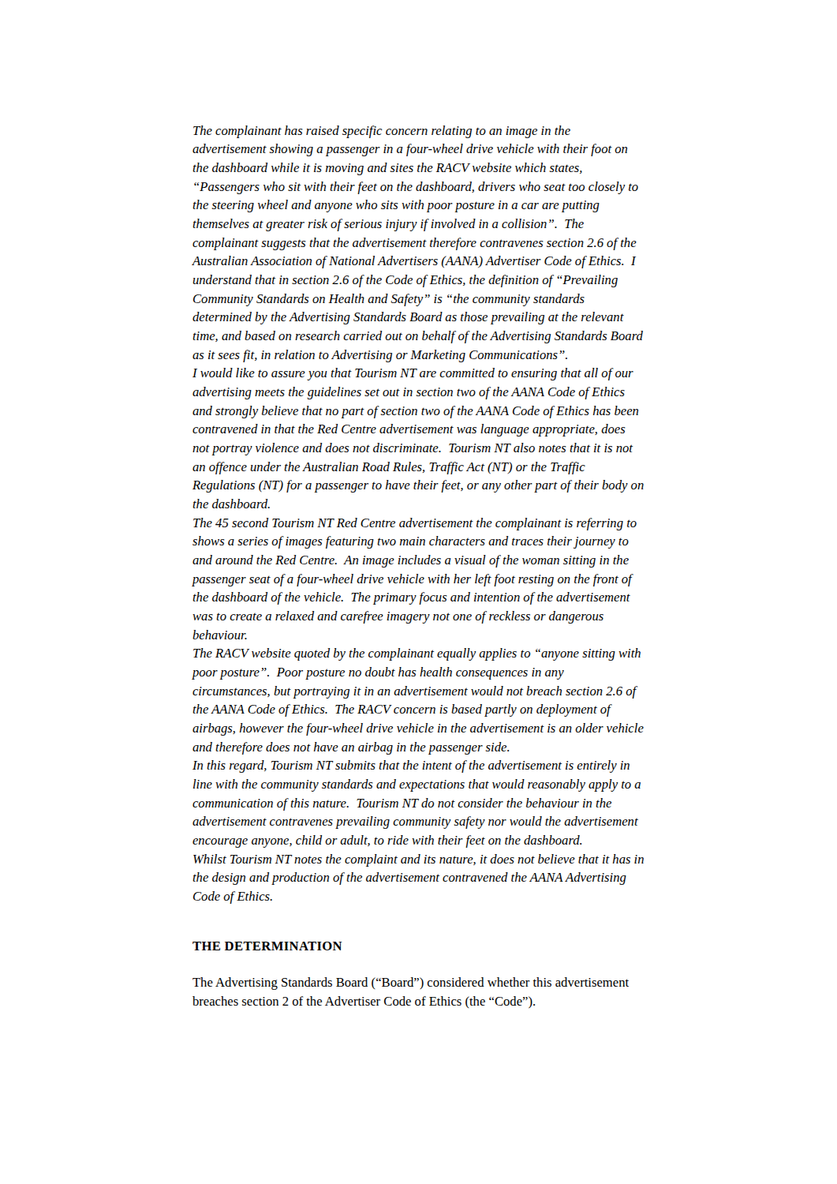The complainant has raised specific concern relating to an image in the advertisement showing a passenger in a four-wheel drive vehicle with their foot on the dashboard while it is moving and sites the RACV website which states, “Passengers who sit with their feet on the dashboard, drivers who seat too closely to the steering wheel and anyone who sits with poor posture in a car are putting themselves at greater risk of serious injury if involved in a collision”. The complainant suggests that the advertisement therefore contravenes section 2.6 of the Australian Association of National Advertisers (AANA) Advertiser Code of Ethics. I understand that in section 2.6 of the Code of Ethics, the definition of “Prevailing Community Standards on Health and Safety” is “the community standards determined by the Advertising Standards Board as those prevailing at the relevant time, and based on research carried out on behalf of the Advertising Standards Board as it sees fit, in relation to Advertising or Marketing Communications”.
I would like to assure you that Tourism NT are committed to ensuring that all of our advertising meets the guidelines set out in section two of the AANA Code of Ethics and strongly believe that no part of section two of the AANA Code of Ethics has been contravened in that the Red Centre advertisement was language appropriate, does not portray violence and does not discriminate. Tourism NT also notes that it is not an offence under the Australian Road Rules, Traffic Act (NT) or the Traffic Regulations (NT) for a passenger to have their feet, or any other part of their body on the dashboard.
The 45 second Tourism NT Red Centre advertisement the complainant is referring to shows a series of images featuring two main characters and traces their journey to and around the Red Centre. An image includes a visual of the woman sitting in the passenger seat of a four-wheel drive vehicle with her left foot resting on the front of the dashboard of the vehicle. The primary focus and intention of the advertisement was to create a relaxed and carefree imagery not one of reckless or dangerous behaviour.
The RACV website quoted by the complainant equally applies to “anyone sitting with poor posture”. Poor posture no doubt has health consequences in any circumstances, but portraying it in an advertisement would not breach section 2.6 of the AANA Code of Ethics. The RACV concern is based partly on deployment of airbags, however the four-wheel drive vehicle in the advertisement is an older vehicle and therefore does not have an airbag in the passenger side.
In this regard, Tourism NT submits that the intent of the advertisement is entirely in line with the community standards and expectations that would reasonably apply to a communication of this nature. Tourism NT do not consider the behaviour in the advertisement contravenes prevailing community safety nor would the advertisement encourage anyone, child or adult, to ride with their feet on the dashboard.
Whilst Tourism NT notes the complaint and its nature, it does not believe that it has in the design and production of the advertisement contravened the AANA Advertising Code of Ethics.
THE DETERMINATION
The Advertising Standards Board (“Board”) considered whether this advertisement breaches section 2 of the Advertiser Code of Ethics (the “Code”).